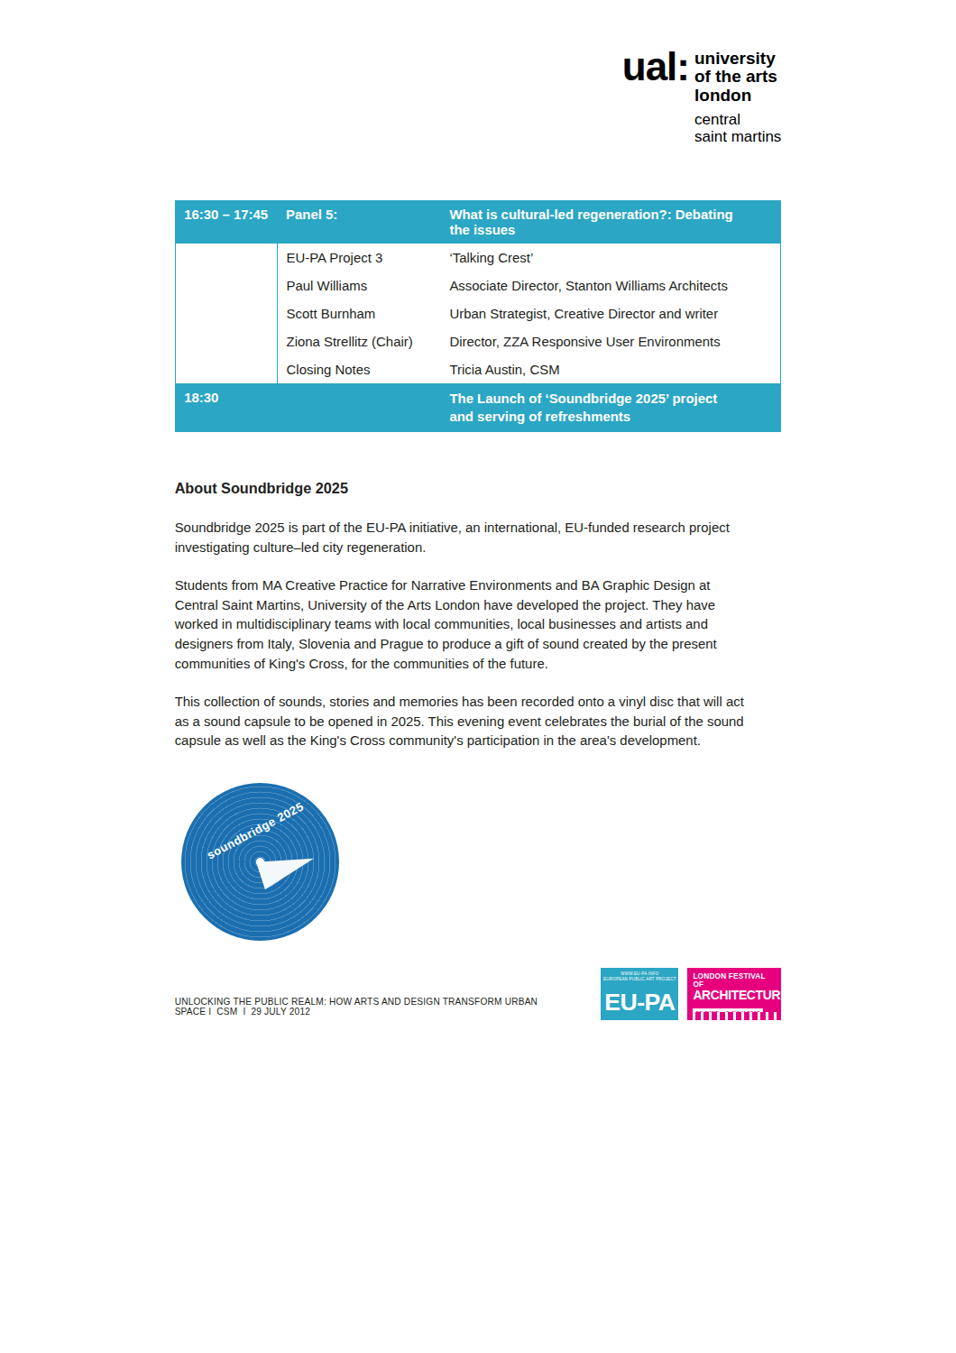ual:
university
of the arts
london
central
saint martins
| 16:30 – 17:45 | Panel 5: | What is cultural-led regeneration?: Debating the issues |
| | EU-PA Project 3 Paul Williams Scott Burnham Ziona Strellitz (Chair) Closing Notes | ‘Talking Crest’ Associate Director, Stanton Williams Architects Urban Strategist, Creative Director and writer Director, ZZA Responsive User Environments Tricia Austin, CSM |
| 18:30 | | The Launch of ‘Soundbridge 2025’ project and serving of refreshments |
About Soundbridge 2025
Soundbridge 2025 is part of the EU-PA initiative, an international, EU-funded research project investigating culture–led city regeneration.
Students from MA Creative Practice for Narrative Environments and BA Graphic Design at Central Saint Martins, University of the Arts London have developed the project. They have worked in multidisciplinary teams with local communities, local businesses and artists and designers from Italy, Slovenia and Prague to produce a gift of sound created by the present communities of King's Cross, for the communities of the future.
This collection of sounds, stories and memories has been recorded onto a vinyl disc that will act as a sound capsule to be opened in 2025. This evening event celebrates the burial of the sound capsule as well as the King's Cross community's participation in the area's development.
soundbridge 2025
UNLOCKING THE PUBLIC REALM: HOW ARTS AND DESIGN TRANSFORM URBAN SPACE I CSM I 29 JULY 2012
WWW.EU-PA.INFO
EUROPEAN PUBLIC ART PROJECT
EU-PA
LONDON FESTIVAL OF
ARCHITECTURE
23 JUNE – 8 JULY 2012